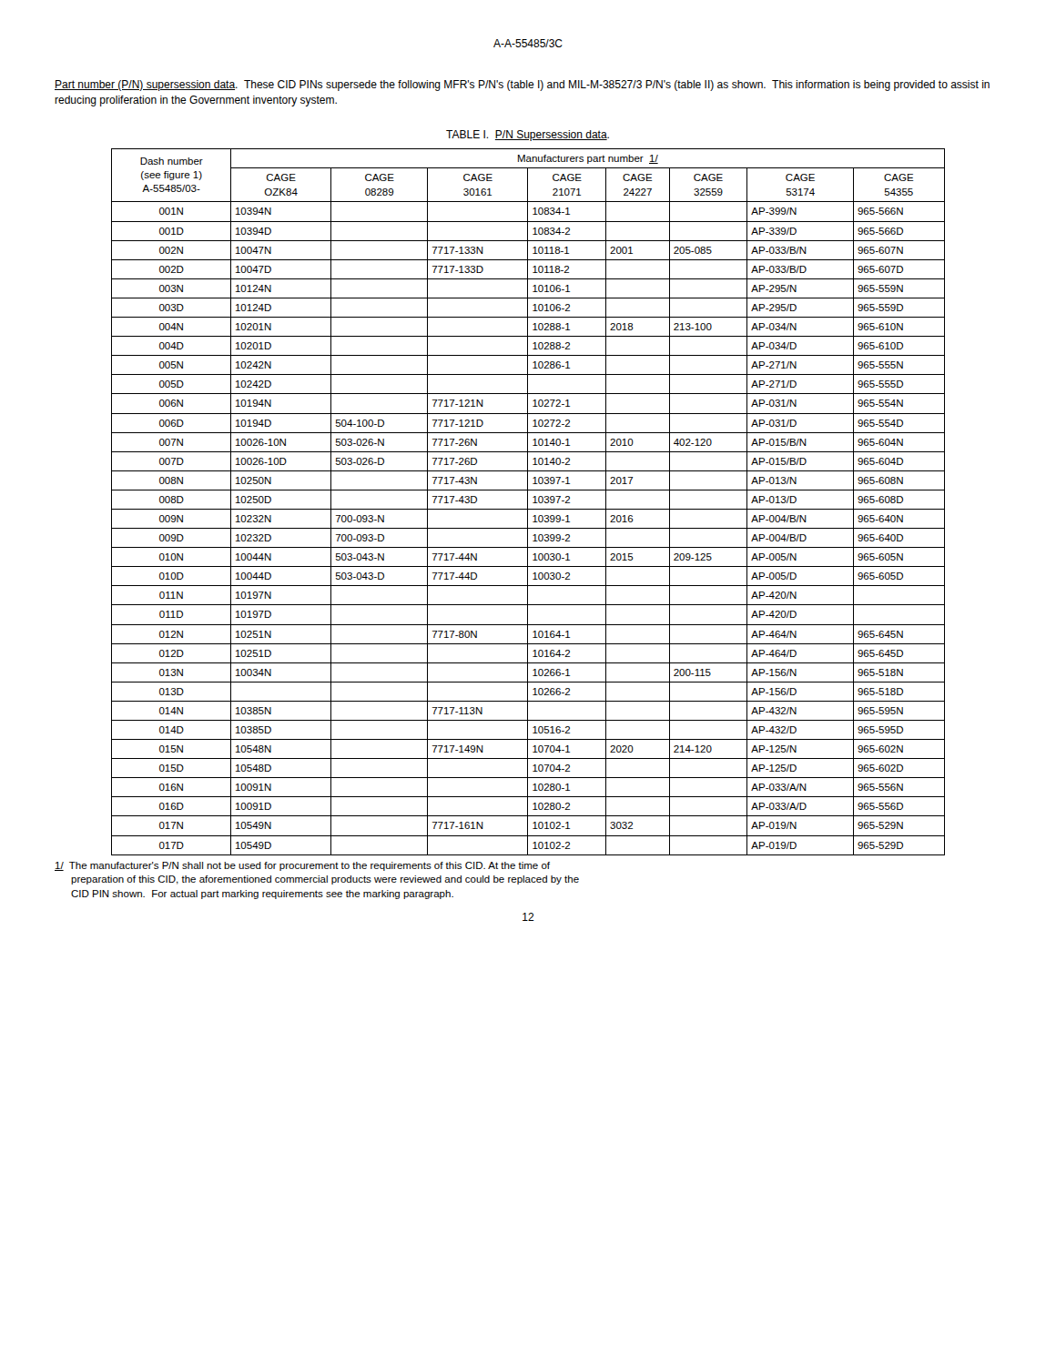A-A-55485/3C
Part number (P/N) supersession data. These CID PINs supersede the following MFR's P/N's (table I) and MIL-M-38527/3 P/N's (table II) as shown. This information is being provided to assist in reducing proliferation in the Government inventory system.
TABLE I. P/N Supersession data.
| Dash number (see figure 1) A-55485/03- | Manufacturers part number 1/ |
| --- | --- |
| CAGE OZK84 | CAGE 08289 | CAGE 30161 | CAGE 21071 | CAGE 24227 | CAGE 32559 | CAGE 53174 | CAGE 54355 |
| 001N | 10394N | | | 10834-1 | | | AP-399/N | 965-566N |
| 001D | 10394D | | | 10834-2 | | | AP-339/D | 965-566D |
| 002N | 10047N | | 7717-133N | 10118-1 | 2001 | 205-085 | AP-033/B/N | 965-607N |
| 002D | 10047D | | 7717-133D | 10118-2 | | | AP-033/B/D | 965-607D |
| 003N | 10124N | | | 10106-1 | | | AP-295/N | 965-559N |
| 003D | 10124D | | | 10106-2 | | | AP-295/D | 965-559D |
| 004N | 10201N | | | 10288-1 | 2018 | 213-100 | AP-034/N | 965-610N |
| 004D | 10201D | | | 10288-2 | | | AP-034/D | 965-610D |
| 005N | 10242N | | | 10286-1 | | | AP-271/N | 965-555N |
| 005D | 10242D | | | | | | AP-271/D | 965-555D |
| 006N | 10194N | | 7717-121N | 10272-1 | | | AP-031/N | 965-554N |
| 006D | 10194D | 504-100-D | 7717-121D | 10272-2 | | | AP-031/D | 965-554D |
| 007N | 10026-10N | 503-026-N | 7717-26N | 10140-1 | 2010 | 402-120 | AP-015/B/N | 965-604N |
| 007D | 10026-10D | 503-026-D | 7717-26D | 10140-2 | | | AP-015/B/D | 965-604D |
| 008N | 10250N | | 7717-43N | 10397-1 | 2017 | | AP-013/N | 965-608N |
| 008D | 10250D | | 7717-43D | 10397-2 | | | AP-013/D | 965-608D |
| 009N | 10232N | 700-093-N | | 10399-1 | 2016 | | AP-004/B/N | 965-640N |
| 009D | 10232D | 700-093-D | | 10399-2 | | | AP-004/B/D | 965-640D |
| 010N | 10044N | 503-043-N | 7717-44N | 10030-1 | 2015 | 209-125 | AP-005/N | 965-605N |
| 010D | 10044D | 503-043-D | 7717-44D | 10030-2 | | | AP-005/D | 965-605D |
| 011N | 10197N | | | | | | AP-420/N | |
| 011D | 10197D | | | | | | AP-420/D | |
| 012N | 10251N | | 7717-80N | 10164-1 | | | AP-464/N | 965-645N |
| 012D | 10251D | | | 10164-2 | | | AP-464/D | 965-645D |
| 013N | 10034N | | | 10266-1 | | 200-115 | AP-156/N | 965-518N |
| 013D | | | | 10266-2 | | | AP-156/D | 965-518D |
| 014N | 10385N | | 7717-113N | | | | AP-432/N | 965-595N |
| 014D | 10385D | | | 10516-2 | | | AP-432/D | 965-595D |
| 015N | 10548N | | 7717-149N | 10704-1 | 2020 | 214-120 | AP-125/N | 965-602N |
| 015D | 10548D | | | 10704-2 | | | AP-125/D | 965-602D |
| 016N | 10091N | | | 10280-1 | | | AP-033/A/N | 965-556N |
| 016D | 10091D | | | 10280-2 | | | AP-033/A/D | 965-556D |
| 017N | 10549N | | 7717-161N | 10102-1 | 3032 | | AP-019/N | 965-529N |
| 017D | 10549D | | | 10102-2 | | | AP-019/D | 965-529D |
1/ The manufacturer's P/N shall not be used for procurement to the requirements of this CID. At the time of preparation of this CID, the aforementioned commercial products were reviewed and could be replaced by the CID PIN shown. For actual part marking requirements see the marking paragraph.
12